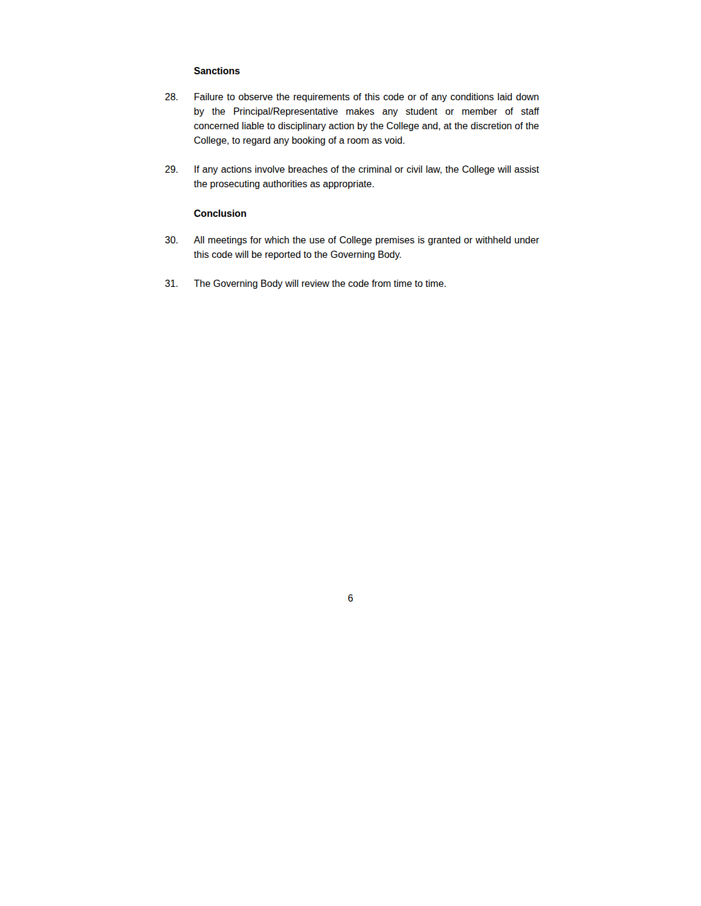Sanctions
28. Failure to observe the requirements of this code or of any conditions laid down by the Principal/Representative makes any student or member of staff concerned liable to disciplinary action by the College and, at the discretion of the College, to regard any booking of a room as void.
29. If any actions involve breaches of the criminal or civil law, the College will assist the prosecuting authorities as appropriate.
Conclusion
30. All meetings for which the use of College premises is granted or withheld under this code will be reported to the Governing Body.
31. The Governing Body will review the code from time to time.
6